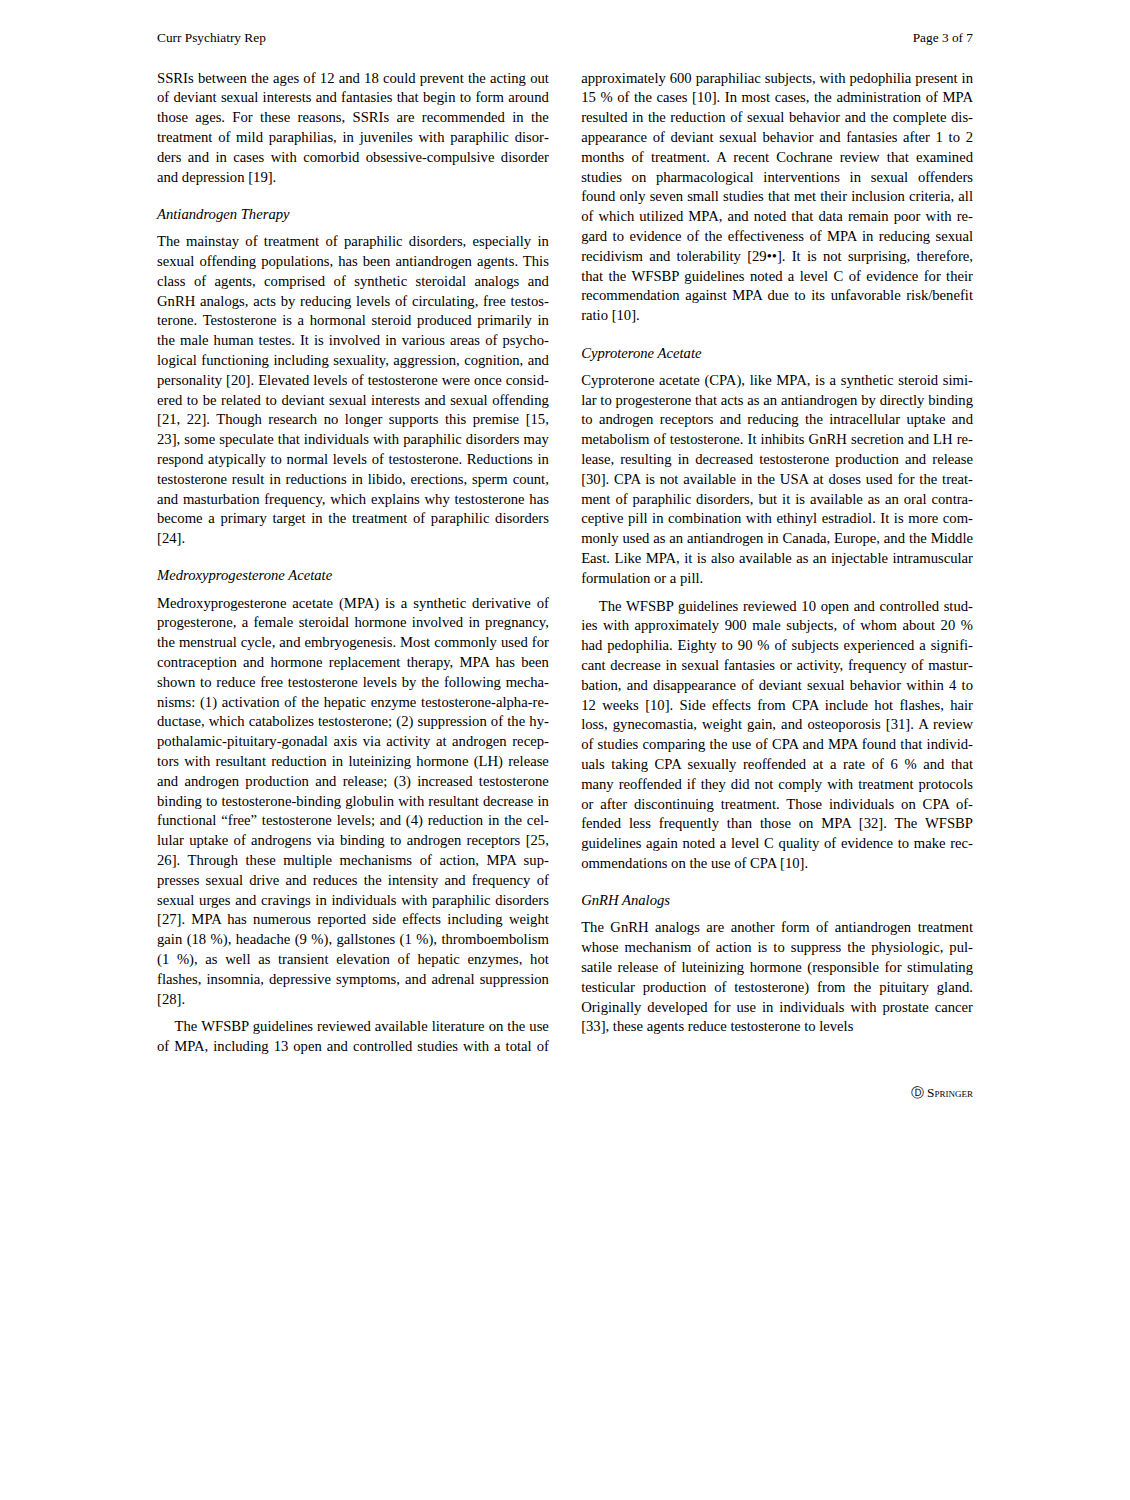Curr Psychiatry Rep Page 3 of 7
SSRIs between the ages of 12 and 18 could prevent the acting out of deviant sexual interests and fantasies that begin to form around those ages. For these reasons, SSRIs are recommended in the treatment of mild paraphilias, in juveniles with paraphilic disorders and in cases with comorbid obsessive-compulsive disorder and depression [19].
Antiandrogen Therapy
The mainstay of treatment of paraphilic disorders, especially in sexual offending populations, has been antiandrogen agents. This class of agents, comprised of synthetic steroidal analogs and GnRH analogs, acts by reducing levels of circulating, free testosterone. Testosterone is a hormonal steroid produced primarily in the male human testes. It is involved in various areas of psychological functioning including sexuality, aggression, cognition, and personality [20]. Elevated levels of testosterone were once considered to be related to deviant sexual interests and sexual offending [21, 22]. Though research no longer supports this premise [15, 23], some speculate that individuals with paraphilic disorders may respond atypically to normal levels of testosterone. Reductions in testosterone result in reductions in libido, erections, sperm count, and masturbation frequency, which explains why testosterone has become a primary target in the treatment of paraphilic disorders [24].
Medroxyprogesterone Acetate
Medroxyprogesterone acetate (MPA) is a synthetic derivative of progesterone, a female steroidal hormone involved in pregnancy, the menstrual cycle, and embryogenesis. Most commonly used for contraception and hormone replacement therapy, MPA has been shown to reduce free testosterone levels by the following mechanisms: (1) activation of the hepatic enzyme testosterone-alpha-reductase, which catabolizes testosterone; (2) suppression of the hypothalamic-pituitary-gonadal axis via activity at androgen receptors with resultant reduction in luteinizing hormone (LH) release and androgen production and release; (3) increased testosterone binding to testosterone-binding globulin with resultant decrease in functional “free” testosterone levels; and (4) reduction in the cellular uptake of androgens via binding to androgen receptors [25, 26]. Through these multiple mechanisms of action, MPA suppresses sexual drive and reduces the intensity and frequency of sexual urges and cravings in individuals with paraphilic disorders [27]. MPA has numerous reported side effects including weight gain (18 %), headache (9 %), gallstones (1 %), thromboembolism (1 %), as well as transient elevation of hepatic enzymes, hot flashes, insomnia, depressive symptoms, and adrenal suppression [28].
The WFSBP guidelines reviewed available literature on the use of MPA, including 13 open and controlled studies with a total of approximately 600 paraphiliac subjects, with pedophilia present in 15 % of the cases [10]. In most cases, the administration of MPA resulted in the reduction of sexual behavior and the complete disappearance of deviant sexual behavior and fantasies after 1 to 2 months of treatment. A recent Cochrane review that examined studies on pharmacological interventions in sexual offenders found only seven small studies that met their inclusion criteria, all of which utilized MPA, and noted that data remain poor with regard to evidence of the effectiveness of MPA in reducing sexual recidivism and tolerability [29••]. It is not surprising, therefore, that the WFSBP guidelines noted a level C of evidence for their recommendation against MPA due to its unfavorable risk/benefit ratio [10].
Cyproterone Acetate
Cyproterone acetate (CPA), like MPA, is a synthetic steroid similar to progesterone that acts as an antiandrogen by directly binding to androgen receptors and reducing the intracellular uptake and metabolism of testosterone. It inhibits GnRH secretion and LH release, resulting in decreased testosterone production and release [30]. CPA is not available in the USA at doses used for the treatment of paraphilic disorders, but it is available as an oral contraceptive pill in combination with ethinyl estradiol. It is more commonly used as an antiandrogen in Canada, Europe, and the Middle East. Like MPA, it is also available as an injectable intramuscular formulation or a pill.
The WFSBP guidelines reviewed 10 open and controlled studies with approximately 900 male subjects, of whom about 20 % had pedophilia. Eighty to 90 % of subjects experienced a significant decrease in sexual fantasies or activity, frequency of masturbation, and disappearance of deviant sexual behavior within 4 to 12 weeks [10]. Side effects from CPA include hot flashes, hair loss, gynecomastia, weight gain, and osteoporosis [31]. A review of studies comparing the use of CPA and MPA found that individuals taking CPA sexually reoffended at a rate of 6 % and that many reoffended if they did not comply with treatment protocols or after discontinuing treatment. Those individuals on CPA offended less frequently than those on MPA [32]. The WFSBP guidelines again noted a level C quality of evidence to make recommendations on the use of CPA [10].
GnRH Analogs
The GnRH analogs are another form of antiandrogen treatment whose mechanism of action is to suppress the physiologic, pulsatile release of luteinizing hormone (responsible for stimulating testicular production of testosterone) from the pituitary gland. Originally developed for use in individuals with prostate cancer [33], these agents reduce testosterone to levels
Ⓓ Springer